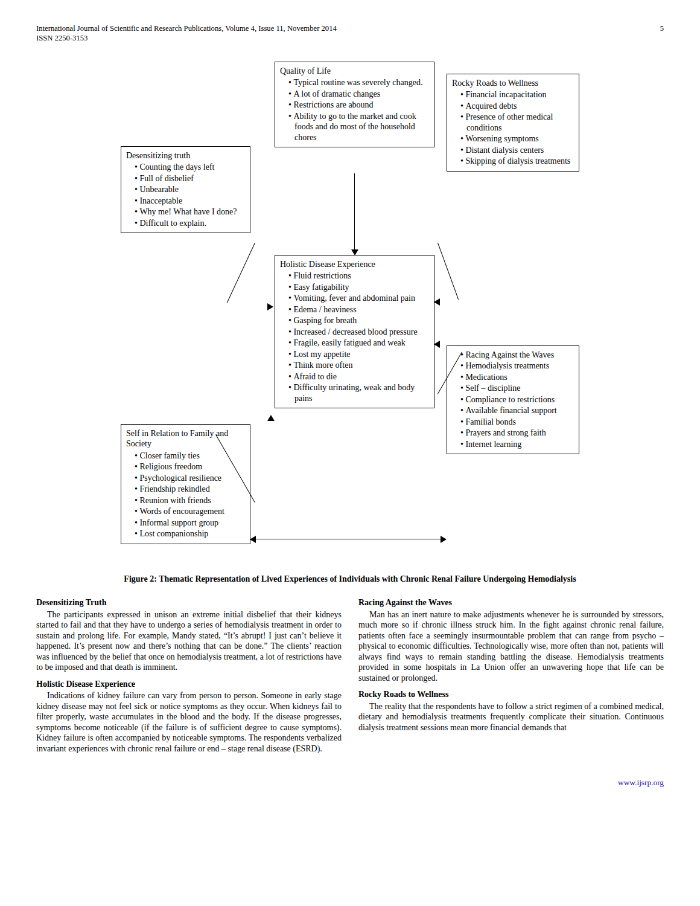International Journal of Scientific and Research Publications, Volume 4, Issue 11, November 2014 ISSN 2250-3153 5
Quality of Life
Typical routine was severely changed.
A lot of dramatic changes
Restrictions are abound
Ability to go to the market and cook foods and do most of the household chores
Rocky Roads to Wellness
Financial incapacitation
Acquired debts
Presence of other medical conditions
Worsening symptoms
Distant dialysis centers
Skipping of dialysis treatments
Desensitizing truth
Counting the days left
Full of disbelief
Unbearable
Inacceptable
Why me! What have I done?
Difficult to explain.
Holistic Disease Experience
Fluid restrictions
Easy fatigability
Vomiting, fever and abdominal pain
Edema / heaviness
Gasping for breath
Increased / decreased blood pressure
Fragile, easily fatigued and weak
Lost my appetite
Think more often
Afraid to die
Difficulty urinating, weak and body pains
Racing Against the Waves
Hemodialysis treatments
Medications
Self – discipline
Compliance to restrictions
Available financial support
Familial bonds
Prayers and strong faith
Internet learning
Self in Relation to Family and Society
Closer family ties
Religious freedom
Psychological resilience
Friendship rekindled
Reunion with friends
Words of encouragement
Informal support group
Lost companionship
Figure 2: Thematic Representation of Lived Experiences of Individuals with Chronic Renal Failure Undergoing Hemodialysis
Desensitizing Truth
The participants expressed in unison an extreme initial disbelief that their kidneys started to fail and that they have to undergo a series of hemodialysis treatment in order to sustain and prolong life. For example, Mandy stated, “It’s abrupt! I just can’t believe it happened. It’s present now and there’s nothing that can be done.” The clients’ reaction was influenced by the belief that once on hemodialysis treatment, a lot of restrictions have to be imposed and that death is imminent.
Holistic Disease Experience
Indications of kidney failure can vary from person to person. Someone in early stage kidney disease may not feel sick or notice symptoms as they occur. When kidneys fail to filter properly, waste accumulates in the blood and the body. If the disease progresses, symptoms become noticeable (if the failure is of sufficient degree to cause symptoms). Kidney failure is often accompanied by noticeable symptoms. The respondents verbalized invariant experiences with chronic renal failure or end – stage renal disease (ESRD).
Racing Against the Waves
Man has an inert nature to make adjustments whenever he is surrounded by stressors, much more so if chronic illness struck him. In the fight against chronic renal failure, patients often face a seemingly insurmountable problem that can range from psycho – physical to economic difficulties. Technologically wise, more often than not, patients will always find ways to remain standing battling the disease. Hemodialysis treatments provided in some hospitals in La Union offer an unwavering hope that life can be sustained or prolonged.
Rocky Roads to Wellness
The reality that the respondents have to follow a strict regimen of a combined medical, dietary and hemodialysis treatments frequently complicate their situation. Continuous dialysis treatment sessions mean more financial demands that
www.ijsrp.org